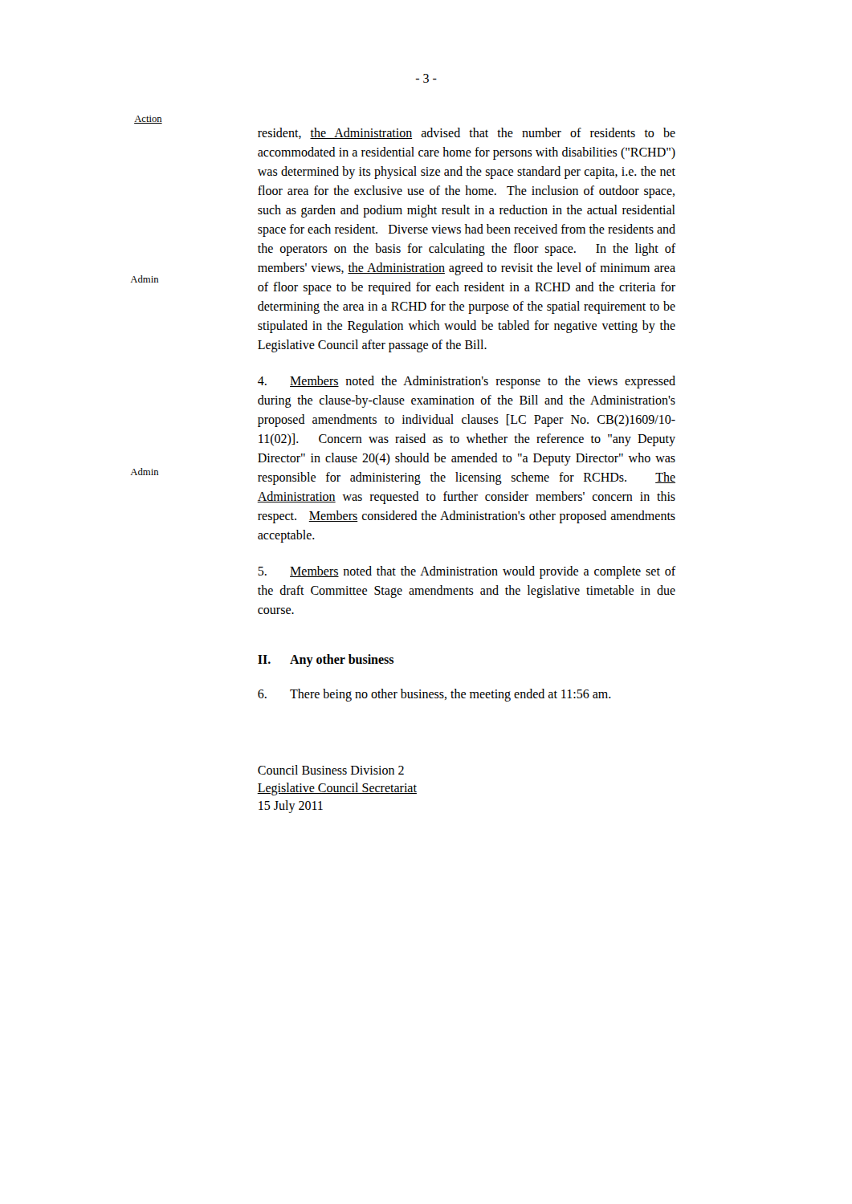- 3 -
Action
Admin
Admin
resident, the Administration advised that the number of residents to be accommodated in a residential care home for persons with disabilities ("RCHD") was determined by its physical size and the space standard per capita, i.e. the net floor area for the exclusive use of the home. The inclusion of outdoor space, such as garden and podium might result in a reduction in the actual residential space for each resident. Diverse views had been received from the residents and the operators on the basis for calculating the floor space. In the light of members' views, the Administration agreed to revisit the level of minimum area of floor space to be required for each resident in a RCHD and the criteria for determining the area in a RCHD for the purpose of the spatial requirement to be stipulated in the Regulation which would be tabled for negative vetting by the Legislative Council after passage of the Bill.
4. Members noted the Administration's response to the views expressed during the clause-by-clause examination of the Bill and the Administration's proposed amendments to individual clauses [LC Paper No. CB(2)1609/10-11(02)]. Concern was raised as to whether the reference to "any Deputy Director" in clause 20(4) should be amended to "a Deputy Director" who was responsible for administering the licensing scheme for RCHDs. The Administration was requested to further consider members' concern in this respect. Members considered the Administration's other proposed amendments acceptable.
5. Members noted that the Administration would provide a complete set of the draft Committee Stage amendments and the legislative timetable in due course.
II.
Any other business
6. There being no other business, the meeting ended at 11:56 am.
Council Business Division 2
Legislative Council Secretariat
15 July 2011